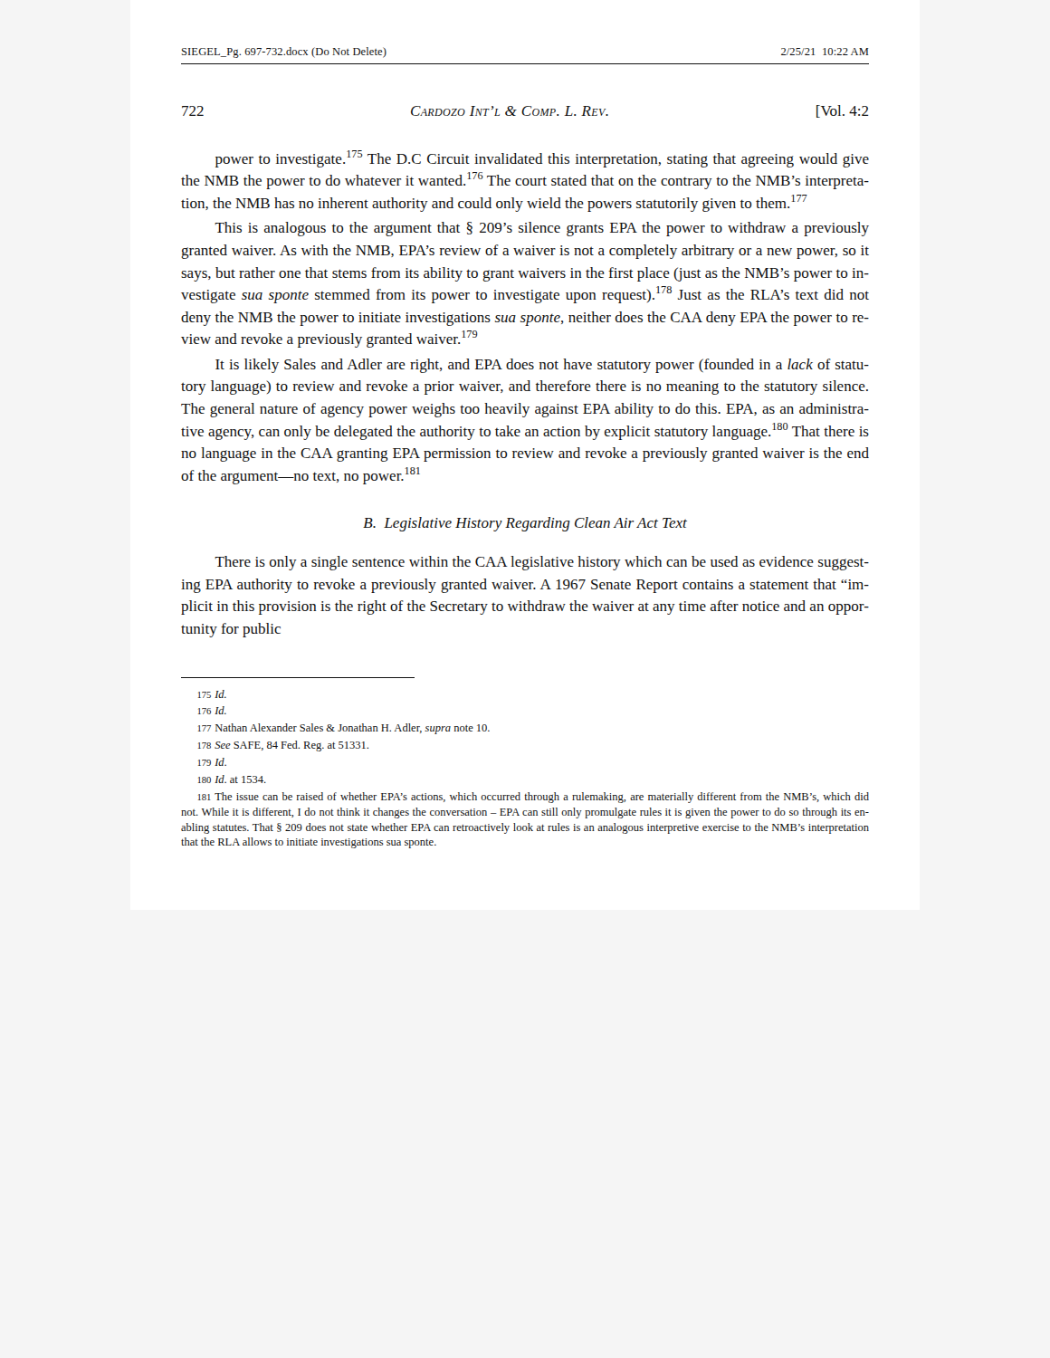SIEGEL_Pg. 697-732.docx (Do Not Delete) 2/25/21 10:22 AM
722 Cardozo Int’l & Comp. L. Rev. [Vol. 4:2
power to investigate.175 The D.C Circuit invalidated this interpretation, stating that agreeing would give the NMB the power to do whatever it wanted.176 The court stated that on the contrary to the NMB’s interpretation, the NMB has no inherent authority and could only wield the powers statutorily given to them.177
This is analogous to the argument that § 209’s silence grants EPA the power to withdraw a previously granted waiver. As with the NMB, EPA’s review of a waiver is not a completely arbitrary or a new power, so it says, but rather one that stems from its ability to grant waivers in the first place (just as the NMB’s power to investigate sua sponte stemmed from its power to investigate upon request).178 Just as the RLA’s text did not deny the NMB the power to initiate investigations sua sponte, neither does the CAA deny EPA the power to review and revoke a previously granted waiver.179
It is likely Sales and Adler are right, and EPA does not have statutory power (founded in a lack of statutory language) to review and revoke a prior waiver, and therefore there is no meaning to the statutory silence. The general nature of agency power weighs too heavily against EPA ability to do this. EPA, as an administrative agency, can only be delegated the authority to take an action by explicit statutory language.180 That there is no language in the CAA granting EPA permission to review and revoke a previously granted waiver is the end of the argument—no text, no power.181
B. Legislative History Regarding Clean Air Act Text
There is only a single sentence within the CAA legislative history which can be used as evidence suggesting EPA authority to revoke a previously granted waiver. A 1967 Senate Report contains a statement that “implicit in this provision is the right of the Secretary to withdraw the waiver at any time after notice and an opportunity for public
175 Id.
176 Id.
177 Nathan Alexander Sales & Jonathan H. Adler, supra note 10.
178 See SAFE, 84 Fed. Reg. at 51331.
179 Id.
180 Id. at 1534.
181 The issue can be raised of whether EPA’s actions, which occurred through a rulemaking, are materially different from the NMB’s, which did not. While it is different, I do not think it changes the conversation – EPA can still only promulgate rules it is given the power to do so through its enabling statutes. That § 209 does not state whether EPA can retroactively look at rules is an analogous interpretive exercise to the NMB’s interpretation that the RLA allows to initiate investigations sua sponte.